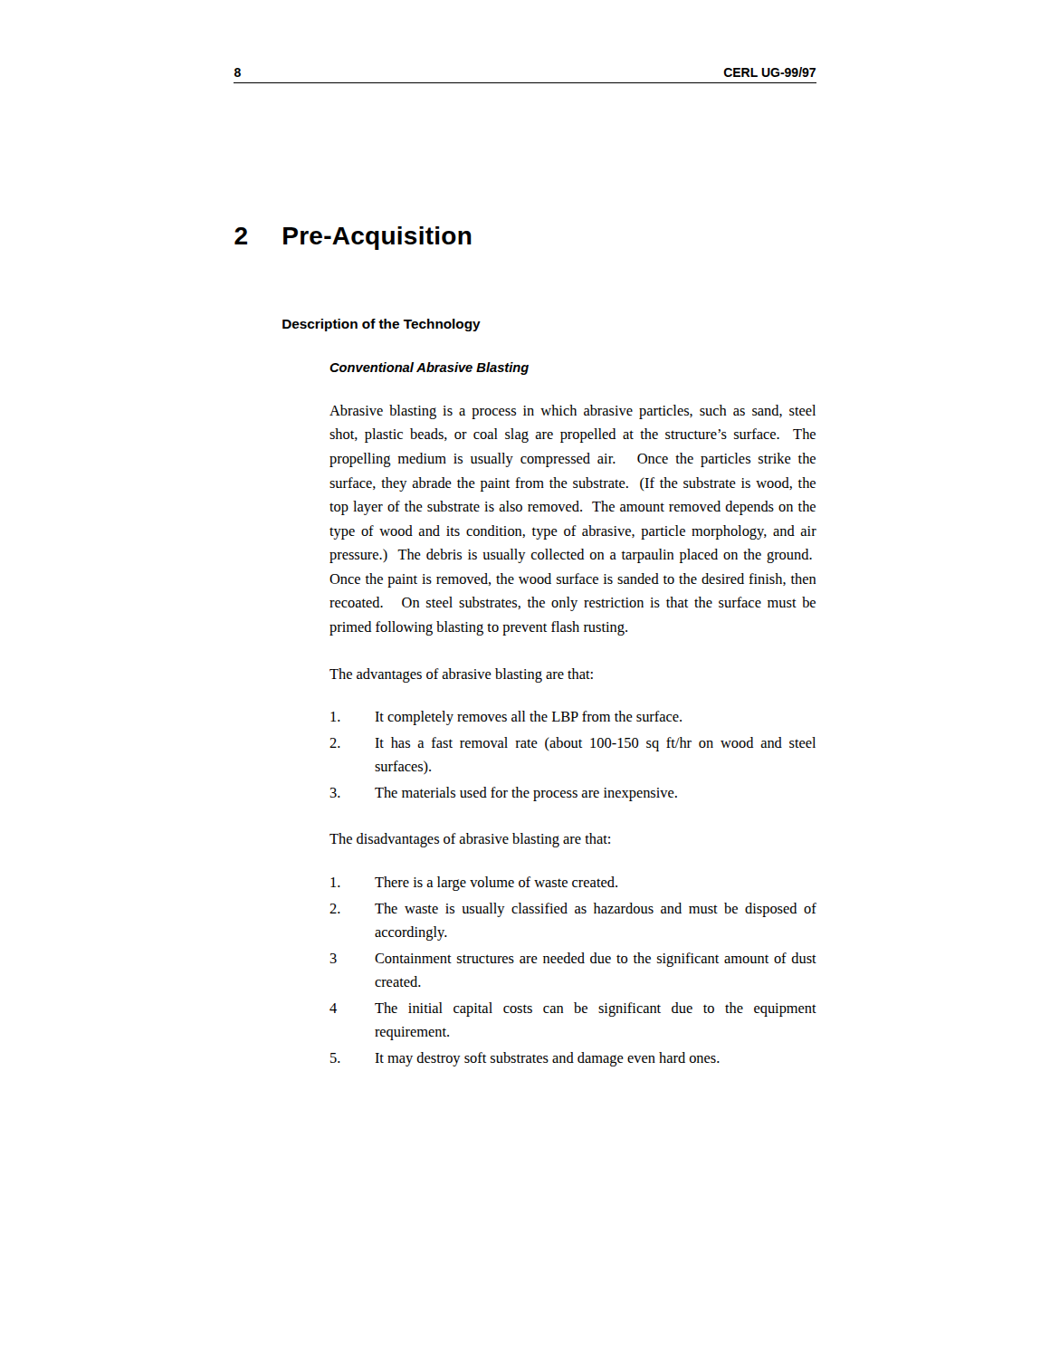8 CERL UG-99/97
2 Pre-Acquisition
Description of the Technology
Conventional Abrasive Blasting
Abrasive blasting is a process in which abrasive particles, such as sand, steel shot, plastic beads, or coal slag are propelled at the structure’s surface. The propelling medium is usually compressed air. Once the particles strike the surface, they abrade the paint from the substrate. (If the substrate is wood, the top layer of the substrate is also removed. The amount removed depends on the type of wood and its condition, type of abrasive, particle morphology, and air pressure.) The debris is usually collected on a tarpaulin placed on the ground. Once the paint is removed, the wood surface is sanded to the desired finish, then recoated. On steel substrates, the only restriction is that the surface must be primed following blasting to prevent flash rusting.
The advantages of abrasive blasting are that:
1. It completely removes all the LBP from the surface.
2. It has a fast removal rate (about 100-150 sq ft/hr on wood and steel surfaces).
3. The materials used for the process are inexpensive.
The disadvantages of abrasive blasting are that:
1. There is a large volume of waste created.
2. The waste is usually classified as hazardous and must be disposed of accordingly.
3 Containment structures are needed due to the significant amount of dust created.
4 The initial capital costs can be significant due to the equipment requirement.
5. It may destroy soft substrates and damage even hard ones.